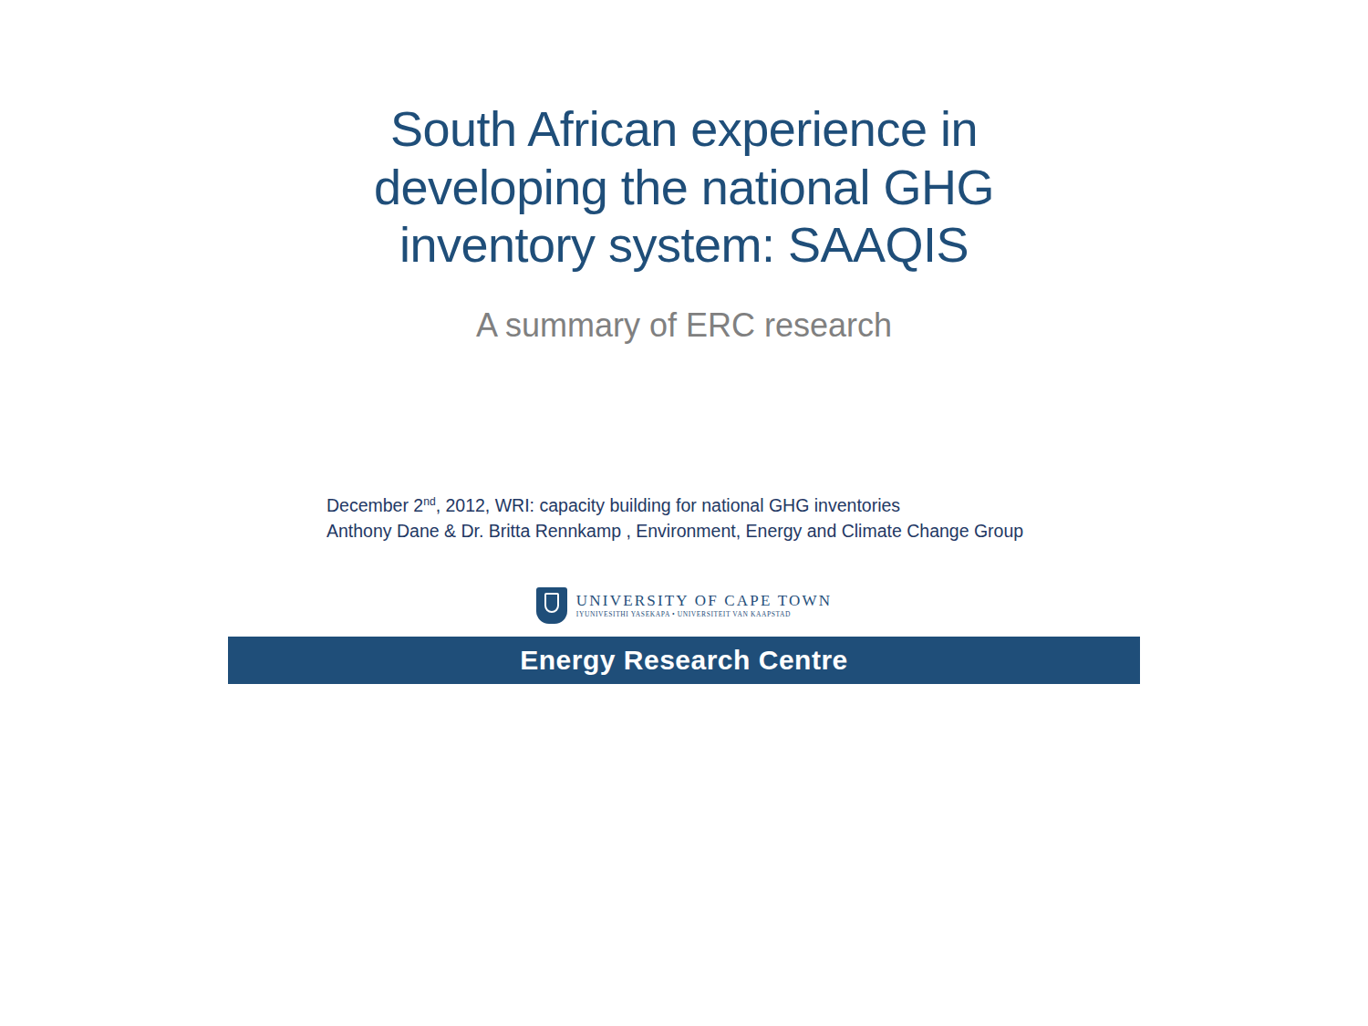South African experience in developing the national GHG inventory system: SAAQIS
A summary of ERC research
December 2nd, 2012, WRI: capacity building for national GHG inventories
Anthony Dane & Dr. Britta Rennkamp , Environment, Energy and Climate Change Group
UNIVERSITY OF CAPE TOWN
IYUNIVESITHI YASEKAPA • UNIVERSITEIT VAN KAAPSTAD
Energy Research Centre